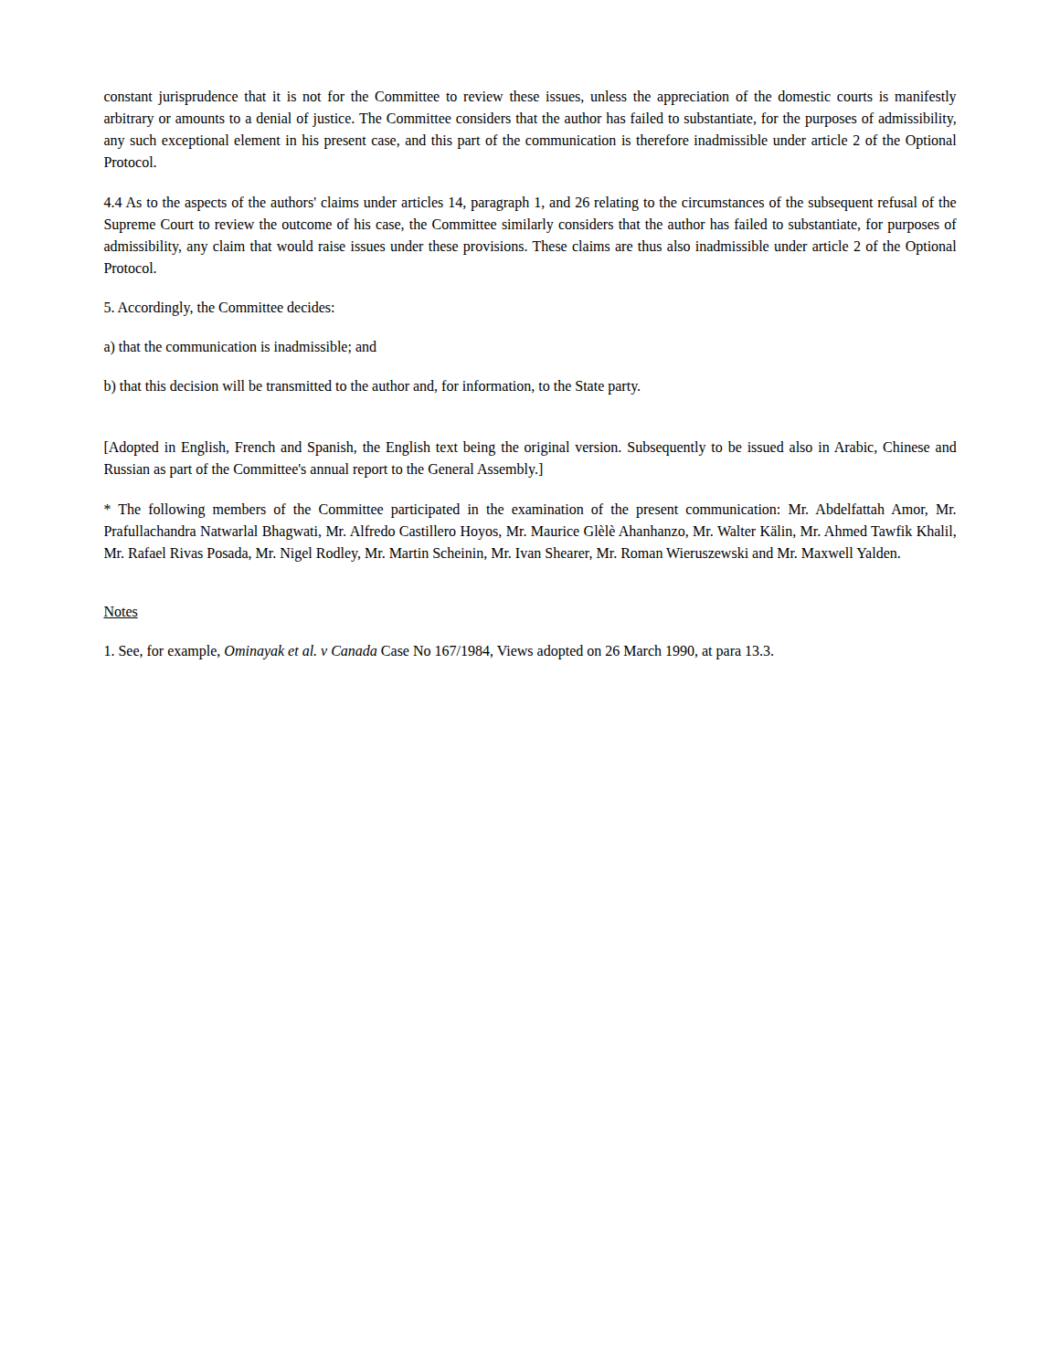constant jurisprudence that it is not for the Committee to review these issues, unless the appreciation of the domestic courts is manifestly arbitrary or amounts to a denial of justice. The Committee considers that the author has failed to substantiate, for the purposes of admissibility, any such exceptional element in his present case, and this part of the communication is therefore inadmissible under article 2 of the Optional Protocol.
4.4 As to the aspects of the authors' claims under articles 14, paragraph 1, and 26 relating to the circumstances of the subsequent refusal of the Supreme Court to review the outcome of his case, the Committee similarly considers that the author has failed to substantiate, for purposes of admissibility, any claim that would raise issues under these provisions. These claims are thus also inadmissible under article 2 of the Optional Protocol.
5. Accordingly, the Committee decides:
a) that the communication is inadmissible; and
b) that this decision will be transmitted to the author and, for information, to the State party.
[Adopted in English, French and Spanish, the English text being the original version. Subsequently to be issued also in Arabic, Chinese and Russian as part of the Committee's annual report to the General Assembly.]
* The following members of the Committee participated in the examination of the present communication: Mr. Abdelfattah Amor, Mr. Prafullachandra Natwarlal Bhagwati, Mr. Alfredo Castillero Hoyos, Mr. Maurice Glèlè Ahanhanzo, Mr. Walter Kälin, Mr. Ahmed Tawfik Khalil, Mr. Rafael Rivas Posada, Mr. Nigel Rodley, Mr. Martin Scheinin, Mr. Ivan Shearer, Mr. Roman Wieruszewski and Mr. Maxwell Yalden.
Notes
1. See, for example, Ominayak et al. v Canada Case No 167/1984, Views adopted on 26 March 1990, at para 13.3.